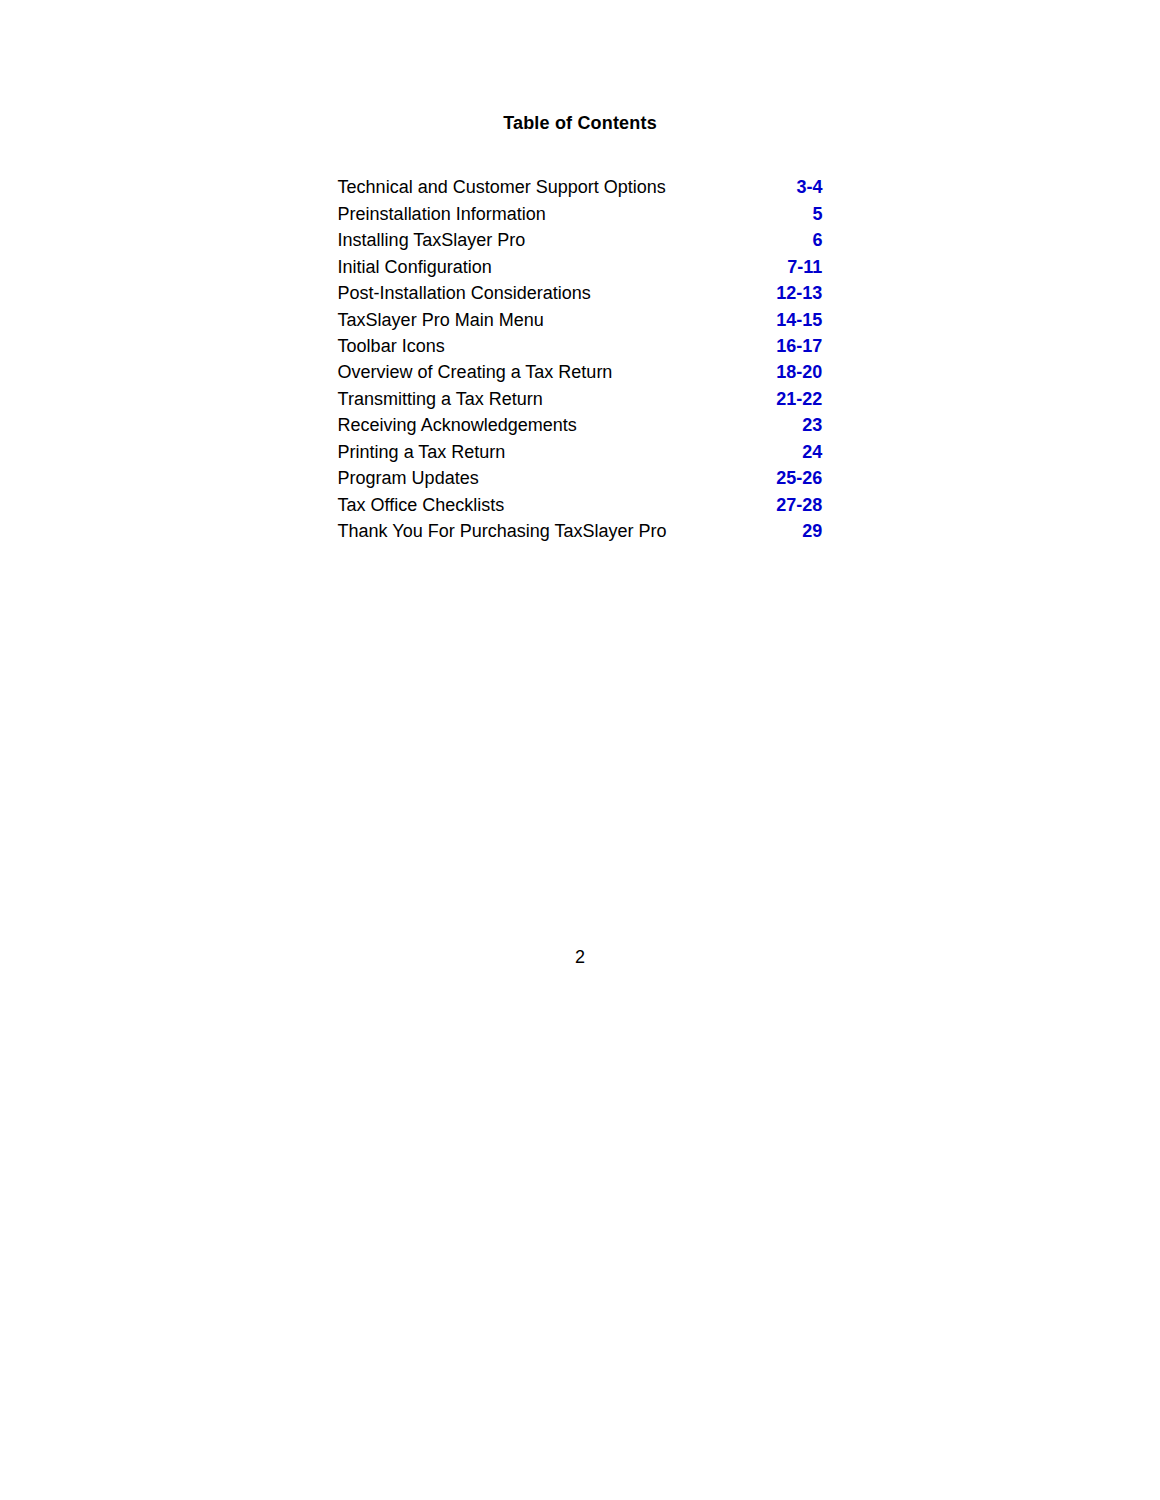Table of Contents
| Technical and Customer Support Options | 3-4 |
| Preinstallation Information | 5 |
| Installing TaxSlayer Pro | 6 |
| Initial Configuration | 7-11 |
| Post-Installation Considerations | 12-13 |
| TaxSlayer Pro Main Menu | 14-15 |
| Toolbar Icons | 16-17 |
| Overview of Creating a Tax Return | 18-20 |
| Transmitting a Tax Return | 21-22 |
| Receiving Acknowledgements | 23 |
| Printing a Tax Return | 24 |
| Program Updates | 25-26 |
| Tax Office Checklists | 27-28 |
| Thank You For Purchasing TaxSlayer Pro | 29 |
2